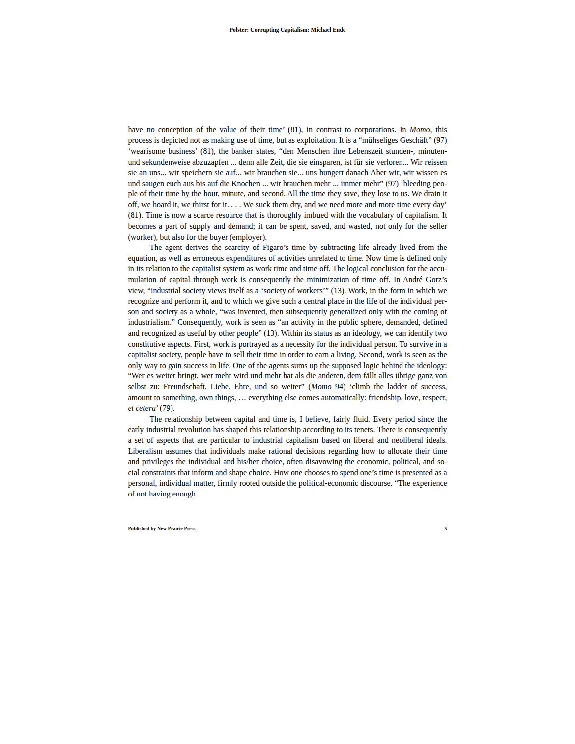Polster: Corrupting Capitalism: Michael Ende
have no conception of the value of their time’ (81), in contrast to corporations. In Momo, this process is depicted not as making use of time, but as exploitation. It is a “mühseliges Geschäft” (97) ‘wearisome business’ (81), the banker states, “den Menschen ihre Lebenszeit stunden-, minuten- und sekundenweise abzuzapfen ... denn alle Zeit, die sie einsparen, ist für sie verloren... Wir reissen sie an uns... wir speichern sie auf... wir brauchen sie... uns hungert danach Aber wir, wir wissen es und saugen euch aus bis auf die Knochen ... wir brauchen mehr ... immer mehr” (97) ‘bleeding people of their time by the hour, minute, and second. All the time they save, they lose to us. We drain it off, we hoard it, we thirst for it. . . . We suck them dry, and we need more and more time every day’ (81). Time is now a scarce resource that is thoroughly imbued with the vocabulary of capitalism. It becomes a part of supply and demand; it can be spent, saved, and wasted, not only for the seller (worker), but also for the buyer (employer).
The agent derives the scarcity of Figaro’s time by subtracting life already lived from the equation, as well as erroneous expenditures of activities unrelated to time. Now time is defined only in its relation to the capitalist system as work time and time off. The logical conclusion for the accumulation of capital through work is consequently the minimization of time off. In André Gorz’s view, “industrial society views itself as a ‘society of workers’” (13). Work, in the form in which we recognize and perform it, and to which we give such a central place in the life of the individual person and society as a whole, “was invented, then subsequently generalized only with the coming of industrialism.” Consequently, work is seen as “an activity in the public sphere, demanded, defined and recognized as useful by other people” (13). Within its status as an ideology, we can identify two constitutive aspects. First, work is portrayed as a necessity for the individual person. To survive in a capitalist society, people have to sell their time in order to earn a living. Second, work is seen as the only way to gain success in life. One of the agents sums up the supposed logic behind the ideology: “Wer es weiter bringt, wer mehr wird und mehr hat als die anderen, dem fällt alles übrige ganz von selbst zu: Freundschaft, Liebe, Ehre, und so weiter” (Momo 94) ‘climb the ladder of success, amount to something, own things, … everything else comes automatically: friendship, love, respect, et cetera’ (79).
The relationship between capital and time is, I believe, fairly fluid. Every period since the early industrial revolution has shaped this relationship according to its tenets. There is consequently a set of aspects that are particular to industrial capitalism based on liberal and neoliberal ideals. Liberalism assumes that individuals make rational decisions regarding how to allocate their time and privileges the individual and his/her choice, often disavowing the economic, political, and social constraints that inform and shape choice. How one chooses to spend one’s time is presented as a personal, individual matter, firmly rooted outside the political-economic discourse. “The experience of not having enough
Published by New Prairie Press 5